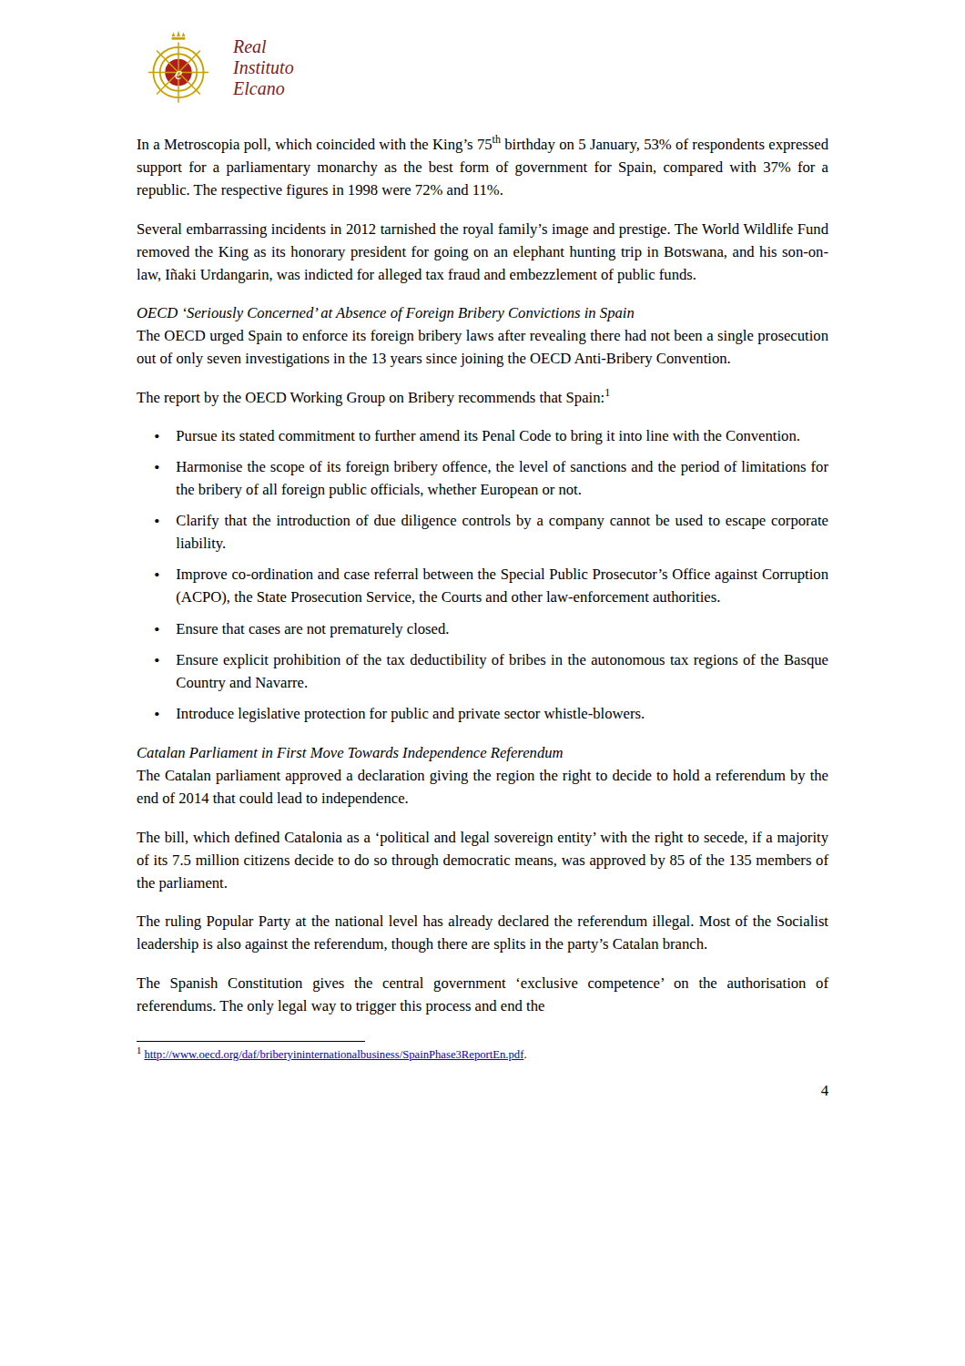e
Real Instituto Elcano
In a Metroscopia poll, which coincided with the King’s 75th birthday on 5 January, 53% of respondents expressed support for a parliamentary monarchy as the best form of government for Spain, compared with 37% for a republic. The respective figures in 1998 were 72% and 11%.
Several embarrassing incidents in 2012 tarnished the royal family’s image and prestige. The World Wildlife Fund removed the King as its honorary president for going on an elephant hunting trip in Botswana, and his son-on-law, Iñaki Urdangarin, was indicted for alleged tax fraud and embezzlement of public funds.
OECD ‘Seriously Concerned’ at Absence of Foreign Bribery Convictions in Spain
The OECD urged Spain to enforce its foreign bribery laws after revealing there had not been a single prosecution out of only seven investigations in the 13 years since joining the OECD Anti-Bribery Convention.
The report by the OECD Working Group on Bribery recommends that Spain:1
Pursue its stated commitment to further amend its Penal Code to bring it into line with the Convention.
Harmonise the scope of its foreign bribery offence, the level of sanctions and the period of limitations for the bribery of all foreign public officials, whether European or not.
Clarify that the introduction of due diligence controls by a company cannot be used to escape corporate liability.
Improve co-ordination and case referral between the Special Public Prosecutor’s Office against Corruption (ACPO), the State Prosecution Service, the Courts and other law-enforcement authorities.
Ensure that cases are not prematurely closed.
Ensure explicit prohibition of the tax deductibility of bribes in the autonomous tax regions of the Basque Country and Navarre.
Introduce legislative protection for public and private sector whistle-blowers.
Catalan Parliament in First Move Towards Independence Referendum
The Catalan parliament approved a declaration giving the region the right to decide to hold a referendum by the end of 2014 that could lead to independence.
The bill, which defined Catalonia as a ‘political and legal sovereign entity’ with the right to secede, if a majority of its 7.5 million citizens decide to do so through democratic means, was approved by 85 of the 135 members of the parliament.
The ruling Popular Party at the national level has already declared the referendum illegal. Most of the Socialist leadership is also against the referendum, though there are splits in the party’s Catalan branch.
The Spanish Constitution gives the central government ‘exclusive competence’ on the authorisation of referendums. The only legal way to trigger this process and end the
1 http://www.oecd.org/daf/briberyininternationalbusiness/SpainPhase3ReportEn.pdf.
4